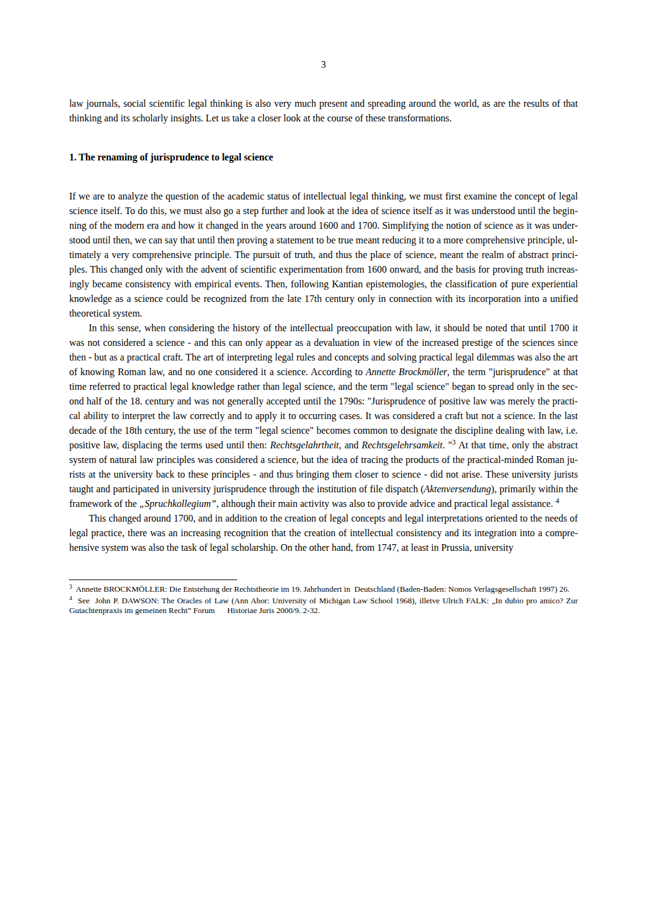3
law journals, social scientific legal thinking is also very much present and spreading around the world, as are the results of that thinking and its scholarly insights. Let us take a closer look at the course of these transformations.
1. The renaming of jurisprudence to legal science
If we are to analyze the question of the academic status of intellectual legal thinking, we must first examine the concept of legal science itself. To do this, we must also go a step further and look at the idea of science itself as it was understood until the beginning of the modern era and how it changed in the years around 1600 and 1700. Simplifying the notion of science as it was understood until then, we can say that until then proving a statement to be true meant reducing it to a more comprehensive principle, ultimately a very comprehensive principle. The pursuit of truth, and thus the place of science, meant the realm of abstract principles. This changed only with the advent of scientific experimentation from 1600 onward, and the basis for proving truth increasingly became consistency with empirical events. Then, following Kantian epistemologies, the classification of pure experiential knowledge as a science could be recognized from the late 17th century only in connection with its incorporation into a unified theoretical system.
In this sense, when considering the history of the intellectual preoccupation with law, it should be noted that until 1700 it was not considered a science - and this can only appear as a devaluation in view of the increased prestige of the sciences since then - but as a practical craft. The art of interpreting legal rules and concepts and solving practical legal dilemmas was also the art of knowing Roman law, and no one considered it a science. According to Annette Brockmöller, the term "jurisprudence" at that time referred to practical legal knowledge rather than legal science, and the term "legal science" began to spread only in the second half of the 18. century and was not generally accepted until the 1790s: "Jurisprudence of positive law was merely the practical ability to interpret the law correctly and to apply it to occurring cases. It was considered a craft but not a science. In the last decade of the 18th century, the use of the term "legal science" becomes common to designate the discipline dealing with law, i.e. positive law, displacing the terms used until then: Rechtsgelahrtheit, and Rechtsgelehrsamkeit. "3 At that time, only the abstract system of natural law principles was considered a science, but the idea of tracing the products of the practical-minded Roman jurists at the university back to these principles - and thus bringing them closer to science - did not arise. These university jurists taught and participated in university jurisprudence through the institution of file dispatch (Aktenversendung), primarily within the framework of the „Spruchkollegium”, although their main activity was also to provide advice and practical legal assistance. 4
This changed around 1700, and in addition to the creation of legal concepts and legal interpretations oriented to the needs of legal practice, there was an increasing recognition that the creation of intellectual consistency and its integration into a comprehensive system was also the task of legal scholarship. On the other hand, from 1747, at least in Prussia, university
3 Annette BROCKMÖLLER: Die Entstehung der Rechtstheorie im 19. Jahrhundert in Deutschland (Baden-Baden: Nomos Verlagsgesellschaft 1997) 26.
4 See John P. DAWSON: The Oracles of Law (Ann Abor: University of Michigan Law School 1968), illetve Ulrich FALK: „In dubio pro amico? Zur Gutachtenpraxis im gemeinen Recht” Forum Historiae Juris 2000/9. 2-32.